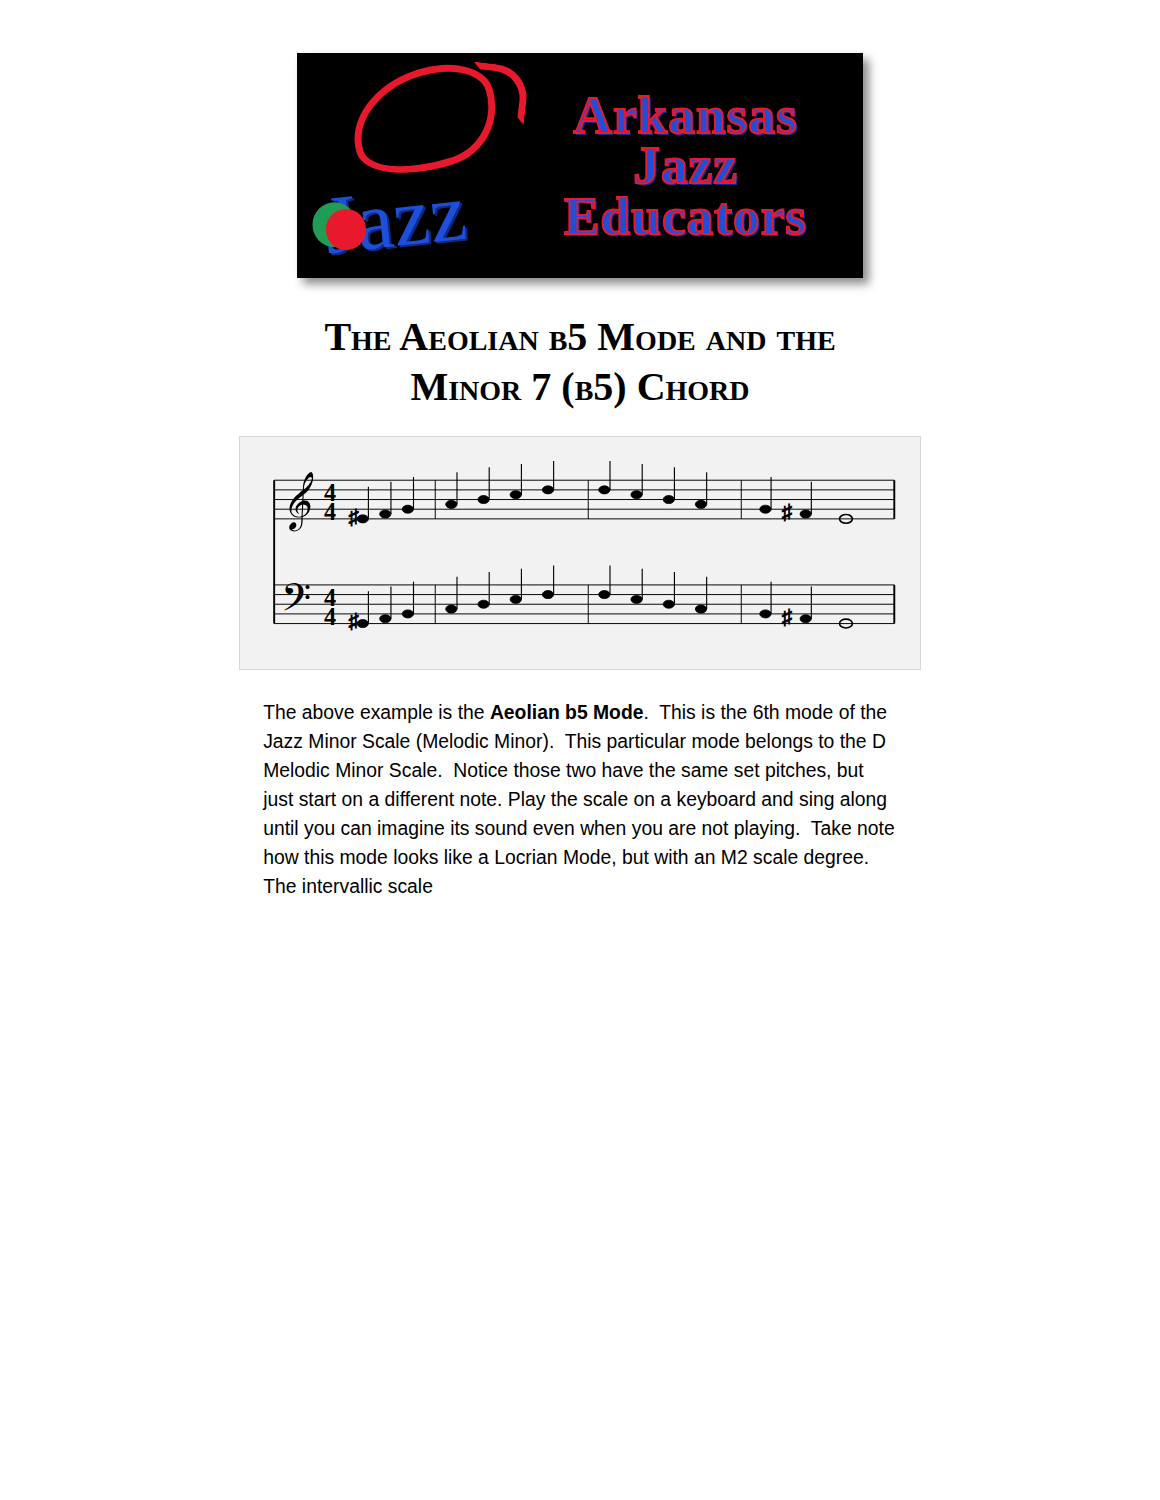Jazz
Arkansas Jazz Educators
The Aeolian b5 Mode and the
Minor 7 (b5) Chord
𝄞 𝄢 4 4 4 4 ♯ ♯ ♯ ♯
The above example is the Aeolian b5 Mode. This is the 6th mode of the Jazz Minor Scale (Melodic Minor). This particular mode belongs to the D Melodic Minor Scale. Notice those two have the same set pitches, but just start on a different note. Play the scale on a keyboard and sing along until you can imagine its sound even when you are not playing. Take note how this mode looks like a Locrian Mode, but with an M2 scale degree. The intervallic scale